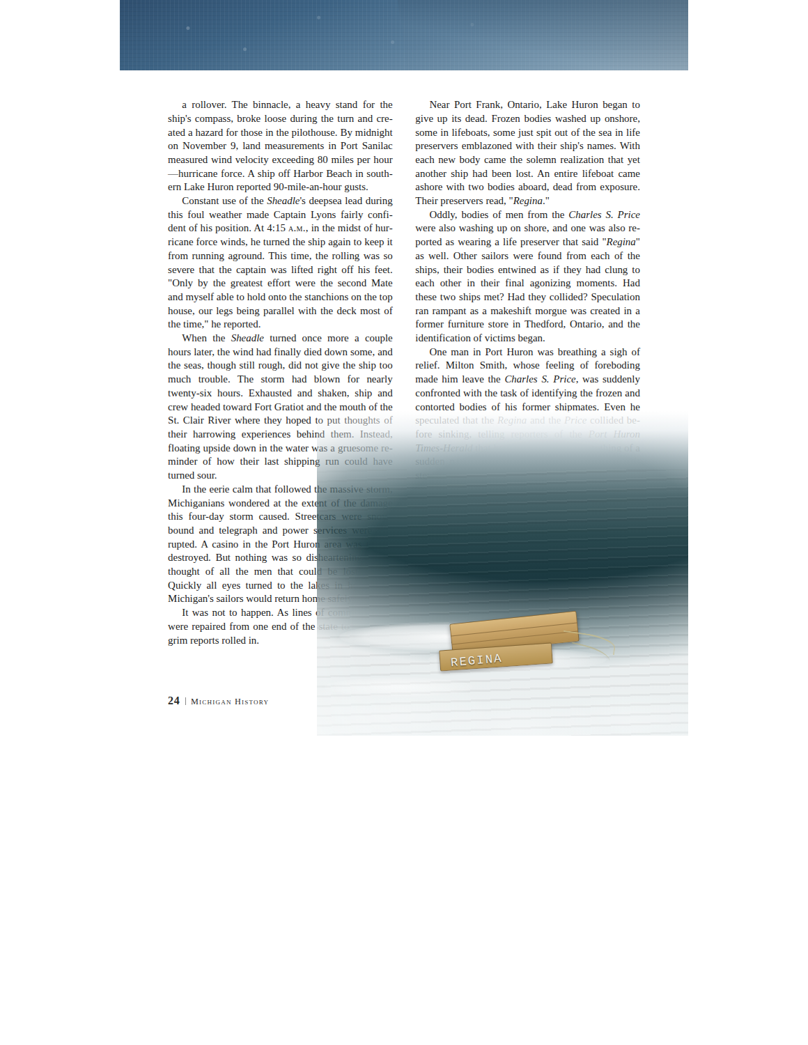REGINA
a rollover. The binnacle, a heavy stand for the ship's compass, broke loose during the turn and created a hazard for those in the pilothouse. By midnight on November 9, land measurements in Port Sanilac measured wind velocity exceeding 80 miles per hour—hurricane force. A ship off Harbor Beach in southern Lake Huron reported 90-mile-an-hour gusts.
Constant use of the Sheadle's deepsea lead during this foul weather made Captain Lyons fairly confident of his position. At 4:15 a.m., in the midst of hurricane force winds, he turned the ship again to keep it from running aground. This time, the rolling was so severe that the captain was lifted right off his feet. "Only by the greatest effort were the second Mate and myself able to hold onto the stanchions on the top house, our legs being parallel with the deck most of the time," he reported.
When the Sheadle turned once more a couple hours later, the wind had finally died down some, and the seas, though still rough, did not give the ship too much trouble. The storm had blown for nearly twenty-six hours. Exhausted and shaken, ship and crew headed toward Fort Gratiot and the mouth of the St. Clair River where they hoped to put thoughts of their harrowing experiences behind them. Instead, floating upside down in the water was a gruesome reminder of how their last shipping run could have turned sour.
In the eerie calm that followed the massive storm, Michiganians wondered at the extent of the damage this four-day storm caused. Streetcars were snowbound and telegraph and power services were disrupted. A casino in the Port Huron area was totally destroyed. But nothing was so disheartening as the thought of all the men that could be lost at sea. Quickly all eyes turned to the lakes in hopes that Michigan's sailors would return home safely.
It was not to happen. As lines of communication were repaired from one end of the state to the other, grim reports rolled in.
Near Port Frank, Ontario, Lake Huron began to give up its dead. Frozen bodies washed up onshore, some in lifeboats, some just spit out of the sea in life preservers emblazoned with their ship's names. With each new body came the solemn realization that yet another ship had been lost. An entire lifeboat came ashore with two bodies aboard, dead from exposure. Their preservers read, "Regina."
Oddly, bodies of men from the Charles S. Price were also washing up on shore, and one was also reported as wearing a life preserver that said "Regina" as well. Other sailors were found from each of the ships, their bodies entwined as if they had clung to each other in their final agonizing moments. Had these two ships met? Had they collided? Speculation ran rampant as a makeshift morgue was created in a former furniture store in Thedford, Ontario, and the identification of victims began.
One man in Port Huron was breathing a sigh of relief. Milton Smith, whose feeling of foreboding made him leave the Charles S. Price, was suddenly confronted with the task of identifying the frozen and contorted bodies of his former shipmates. Even he speculated that the Regina and the Price collided before sinking, telling reporters of the Port Huron Times-Herald that he was certain that "something of a sudden nature" had occurred on the boat, as ship's steward Herbert Jones was found still clad in his apron, indicating he'd had to leave the ship in a hurry.
As attention was turned to the "mystery ship" floating upside down in the mouth of the St. Clair River, many speculated the one afloat was the Regina, and that another ship would be found directly underneath it as proof of the mid-storm collision. A total of seven freighters were reported missing, and this ship could have been any of them. The best diver in Detroit was brought in to solve the mystery.
William Baker was sent out on the salvage tug Sport before dawn on Saturday morning, November 15. An expert at handling the currents of the Detroit River, Baker
24 Michigan History